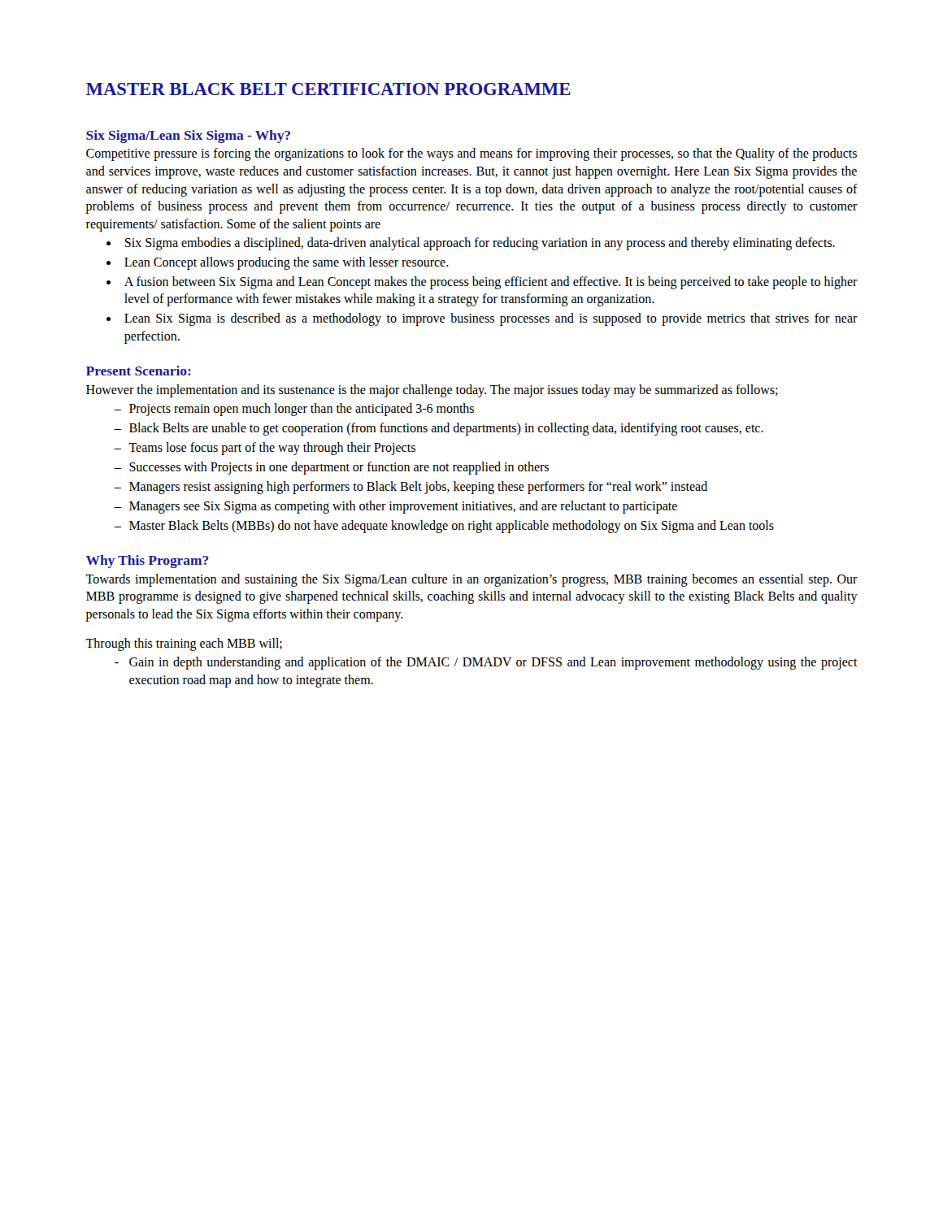MASTER BLACK BELT CERTIFICATION PROGRAMME
Six Sigma/Lean Six Sigma - Why?
Competitive pressure is forcing the organizations to look for the ways and means for improving their processes, so that the Quality of the products and services improve, waste reduces and customer satisfaction increases. But, it cannot just happen overnight. Here Lean Six Sigma provides the answer of reducing variation as well as adjusting the process center. It is a top down, data driven approach to analyze the root/potential causes of problems of business process and prevent them from occurrence/ recurrence. It ties the output of a business process directly to customer requirements/ satisfaction. Some of the salient points are
Six Sigma embodies a disciplined, data-driven analytical approach for reducing variation in any process and thereby eliminating defects.
Lean Concept allows producing the same with lesser resource.
A fusion between Six Sigma and Lean Concept makes the process being efficient and effective. It is being perceived to take people to higher level of performance with fewer mistakes while making it a strategy for transforming an organization.
Lean Six Sigma is described as a methodology to improve business processes and is supposed to provide metrics that strives for near perfection.
Present Scenario:
However the implementation and its sustenance is the major challenge today. The major issues today may be summarized as follows;
Projects remain open much longer than the anticipated 3-6 months
Black Belts are unable to get cooperation (from functions and departments) in collecting data, identifying root causes, etc.
Teams lose focus part of the way through their Projects
Successes with Projects in one department or function are not reapplied in others
Managers resist assigning high performers to Black Belt jobs, keeping these performers for “real work” instead
Managers see Six Sigma as competing with other improvement initiatives, and are reluctant to participate
Master Black Belts (MBBs) do not have adequate knowledge on right applicable methodology on Six Sigma and Lean tools
Why This Program?
Towards implementation and sustaining the Six Sigma/Lean culture in an organization’s progress, MBB training becomes an essential step. Our MBB programme is designed to give sharpened technical skills, coaching skills and internal advocacy skill to the existing Black Belts and quality personals to lead the Six Sigma efforts within their company.
Through this training each MBB will;
Gain in depth understanding and application of the DMAIC / DMADV or DFSS and Lean improvement methodology using the project execution road map and how to integrate them.